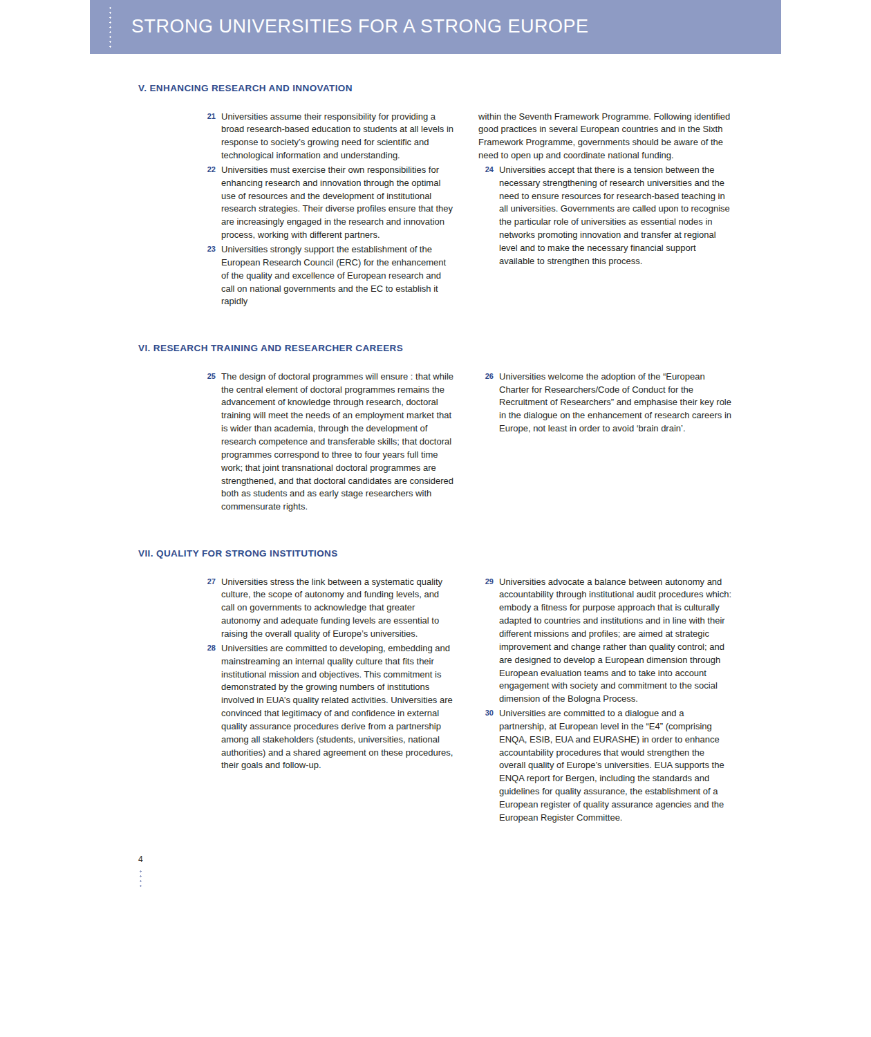Strong Universities for a Strong Europe
V. Enhancing Research and Innovation
21 Universities assume their responsibility for providing a broad research-based education to students at all levels in response to society’s growing need for scientific and technological information and understanding.
22 Universities must exercise their own responsibilities for enhancing research and innovation through the optimal use of resources and the development of institutional research strategies. Their diverse profiles ensure that they are increasingly engaged in the research and innovation process, working with different partners.
23 Universities strongly support the establishment of the European Research Council (ERC) for the enhancement of the quality and excellence of European research and call on national governments and the EC to establish it rapidly
within the Seventh Framework Programme. Following identified good practices in several European countries and in the Sixth Framework Programme, governments should be aware of the need to open up and coordinate national funding.
24 Universities accept that there is a tension between the necessary strengthening of research universities and the need to ensure resources for research-based teaching in all universities. Governments are called upon to recognise the particular role of universities as essential nodes in networks promoting innovation and transfer at regional level and to make the necessary financial support available to strengthen this process.
VI. Research Training and Researcher Careers
25 The design of doctoral programmes will ensure : that while the central element of doctoral programmes remains the advancement of knowledge through research, doctoral training will meet the needs of an employment market that is wider than academia, through the development of research competence and transferable skills; that doctoral programmes correspond to three to four years full time work; that joint transnational doctoral programmes are strengthened, and that doctoral candidates are considered both as students and as early stage researchers with commensurate rights.
26 Universities welcome the adoption of the “European Charter for Researchers/Code of Conduct for the Recruitment of Researchers” and emphasise their key role in the dialogue on the enhancement of research careers in Europe, not least in order to avoid ‘brain drain’.
VII. Quality for Strong Institutions
27 Universities stress the link between a systematic quality culture, the scope of autonomy and funding levels, and call on governments to acknowledge that greater autonomy and adequate funding levels are essential to raising the overall quality of Europe’s universities.
28 Universities are committed to developing, embedding and mainstreaming an internal quality culture that fits their institutional mission and objectives. This commitment is demonstrated by the growing numbers of institutions involved in EUA’s quality related activities. Universities are convinced that legitimacy of and confidence in external quality assurance procedures derive from a partnership among all stakeholders (students, universities, national authorities) and a shared agreement on these procedures, their goals and follow-up.
29 Universities advocate a balance between autonomy and accountability through institutional audit procedures which: embody a fitness for purpose approach that is culturally adapted to countries and institutions and in line with their different missions and profiles; are aimed at strategic improvement and change rather than quality control; and are designed to develop a European dimension through European evaluation teams and to take into account engagement with society and commitment to the social dimension of the Bologna Process.
30 Universities are committed to a dialogue and a partnership, at European level in the “E4” (comprising ENQA, ESIB, EUA and EURASHE) in order to enhance accountability procedures that would strengthen the overall quality of Europe’s universities. EUA supports the ENQA report for Bergen, including the standards and guidelines for quality assurance, the establishment of a European register of quality assurance agencies and the European Register Committee.
4